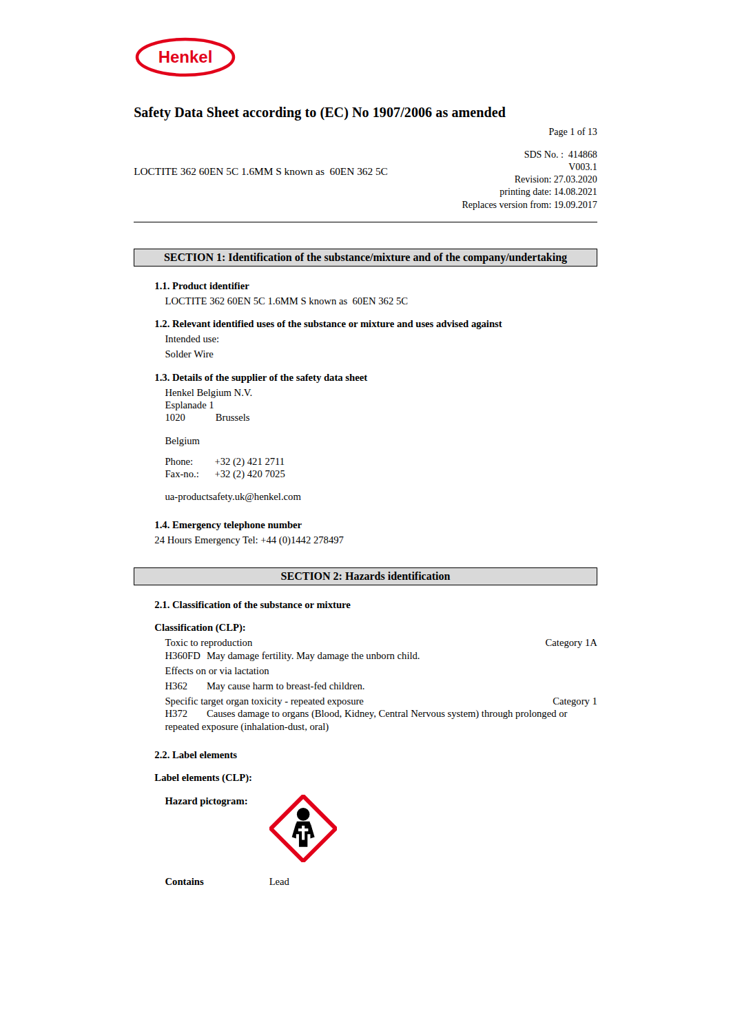Henkel
Safety Data Sheet according to (EC) No 1907/2006 as amended
Page 1 of 13
LOCTITE 362 60EN 5C 1.6MM S known as 60EN 362 5C
SDS No. : 414868
V003.1
Revision: 27.03.2020
printing date: 14.08.2021
Replaces version from: 19.09.2017
SECTION 1: Identification of the substance/mixture and of the company/undertaking
1.1. Product identifier
LOCTITE 362 60EN 5C 1.6MM S known as 60EN 362 5C
1.2. Relevant identified uses of the substance or mixture and uses advised against
Intended use:
Solder Wire
1.3. Details of the supplier of the safety data sheet
Henkel Belgium N.V.
Esplanade 1
1020 Brussels
Belgium
| Phone: | +32 (2) 421 2711 |
| Fax-no.: | +32 (2) 420 7025 |
ua-productsafety.uk@henkel.com
1.4. Emergency telephone number
24 Hours Emergency Tel: +44 (0)1442 278497
SECTION 2: Hazards identification
2.1. Classification of the substance or mixture
Classification (CLP):
Toxic to reproduction
Category 1A
H360FDMay damage fertility. May damage the unborn child.
Effects on or via lactation
H362 May cause harm to breast-fed children.
Specific target organ toxicity - repeated exposure
Category 1
H372 Causes damage to organs (Blood, Kidney, Central Nervous system) through prolonged or repeated exposure (inhalation-dust, oral)
2.2. Label elements
Label elements (CLP):
Hazard pictogram:
Contains
Lead